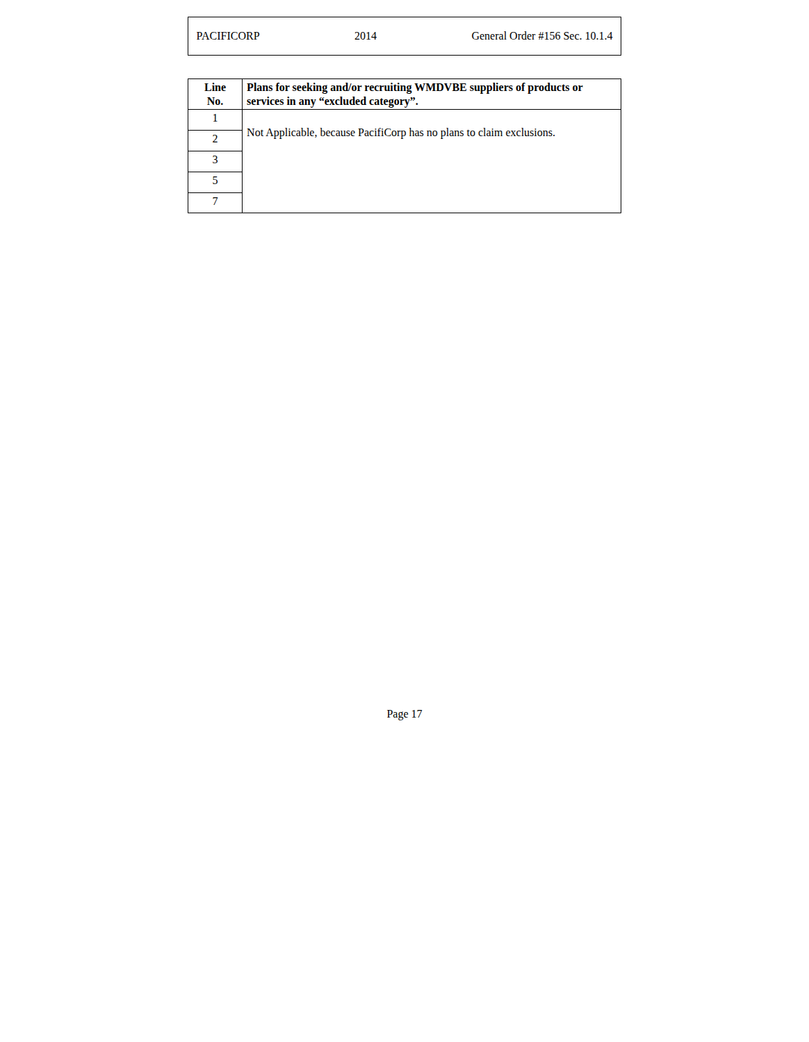PACIFICORP 2014 General Order #156 Sec. 10.1.4
| Line No. | Plans for seeking and/or recruiting WMDVBE suppliers of products or services in any “excluded category”. |
| --- | --- |
| 1 | Not Applicable, because PacifiCorp has no plans to claim exclusions. |
| 2 |
| 3 |
| 5 |
| 7 |
Page 17